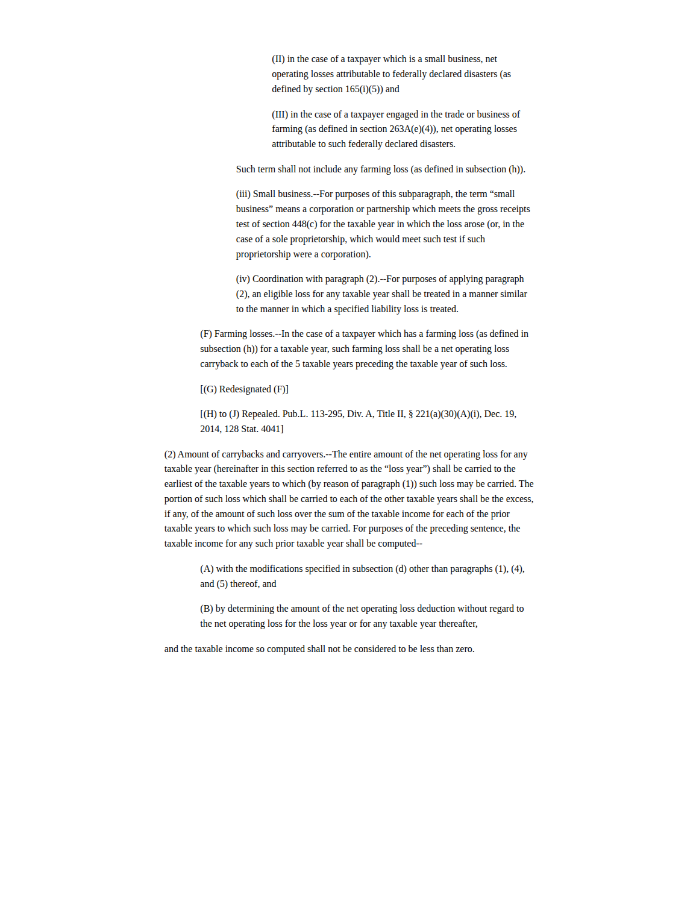(II) in the case of a taxpayer which is a small business, net operating losses attributable to federally declared disasters (as defined by section 165(i)(5)) and
(III) in the case of a taxpayer engaged in the trade or business of farming (as defined in section 263A(e)(4)), net operating losses attributable to such federally declared disasters.
Such term shall not include any farming loss (as defined in subsection (h)).
(iii) Small business.--For purposes of this subparagraph, the term “small business” means a corporation or partnership which meets the gross receipts test of section 448(c) for the taxable year in which the loss arose (or, in the case of a sole proprietorship, which would meet such test if such proprietorship were a corporation).
(iv) Coordination with paragraph (2).--For purposes of applying paragraph (2), an eligible loss for any taxable year shall be treated in a manner similar to the manner in which a specified liability loss is treated.
(F) Farming losses.--In the case of a taxpayer which has a farming loss (as defined in subsection (h)) for a taxable year, such farming loss shall be a net operating loss carryback to each of the 5 taxable years preceding the taxable year of such loss.
[(G) Redesignated (F)]
[(H) to (J) Repealed. Pub.L. 113-295, Div. A, Title II, § 221(a)(30)(A)(i), Dec. 19, 2014, 128 Stat. 4041]
(2) Amount of carrybacks and carryovers.--The entire amount of the net operating loss for any taxable year (hereinafter in this section referred to as the “loss year”) shall be carried to the earliest of the taxable years to which (by reason of paragraph (1)) such loss may be carried. The portion of such loss which shall be carried to each of the other taxable years shall be the excess, if any, of the amount of such loss over the sum of the taxable income for each of the prior taxable years to which such loss may be carried. For purposes of the preceding sentence, the taxable income for any such prior taxable year shall be computed--
(A) with the modifications specified in subsection (d) other than paragraphs (1), (4), and (5) thereof, and
(B) by determining the amount of the net operating loss deduction without regard to the net operating loss for the loss year or for any taxable year thereafter,
and the taxable income so computed shall not be considered to be less than zero.